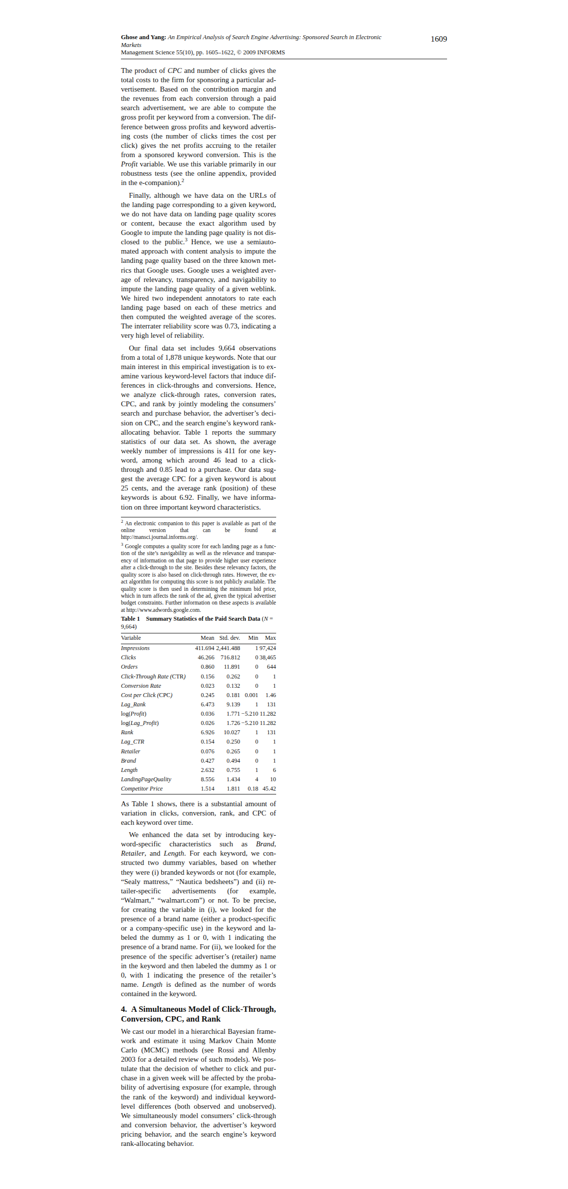Ghose and Yang: An Empirical Analysis of Search Engine Advertising: Sponsored Search in Electronic Markets
Management Science 55(10), pp. 1605–1622, © 2009 INFORMS
1609
The product of CPC and number of clicks gives the total costs to the firm for sponsoring a particular advertisement. Based on the contribution margin and the revenues from each conversion through a paid search advertisement, we are able to compute the gross profit per keyword from a conversion. The difference between gross profits and keyword advertising costs (the number of clicks times the cost per click) gives the net profits accruing to the retailer from a sponsored keyword conversion. This is the Profit variable. We use this variable primarily in our robustness tests (see the online appendix, provided in the e-companion).2
Finally, although we have data on the URLs of the landing page corresponding to a given keyword, we do not have data on landing page quality scores or content, because the exact algorithm used by Google to impute the landing page quality is not disclosed to the public.3 Hence, we use a semiautomated approach with content analysis to impute the landing page quality based on the three known metrics that Google uses. Google uses a weighted average of relevancy, transparency, and navigability to impute the landing page quality of a given weblink. We hired two independent annotators to rate each landing page based on each of these metrics and then computed the weighted average of the scores. The interrater reliability score was 0.73, indicating a very high level of reliability.
Our final data set includes 9,664 observations from a total of 1,878 unique keywords. Note that our main interest in this empirical investigation is to examine various keyword-level factors that induce differences in click-throughs and conversions. Hence, we analyze click-through rates, conversion rates, CPC, and rank by jointly modeling the consumers’ search and purchase behavior, the advertiser’s decision on CPC, and the search engine’s keyword rank-allocating behavior. Table 1 reports the summary statistics of our data set. As shown, the average weekly number of impressions is 411 for one keyword, among which around 46 lead to a click-through and 0.85 lead to a purchase. Our data suggest the average CPC for a given keyword is about 25 cents, and the average rank (position) of these keywords is about 6.92. Finally, we have information on three important keyword characteristics.
2 An electronic companion to this paper is available as part of the online version that can be found at http://mansci.journal.informs.org/.
3 Google computes a quality score for each landing page as a function of the site’s navigability as well as the relevance and transparency of information on that page to provide higher user experience after a click-through to the site. Besides these relevancy factors, the quality score is also based on click-through rates. However, the exact algorithm for computing this score is not publicly available. The quality score is then used in determining the minimum bid price, which in turn affects the rank of the ad, given the typical advertiser budget constraints. Further information on these aspects is available at http://www.adwords.google.com.
Table 1 Summary Statistics of the Paid Search Data (N = 9,664)
| Variable | Mean | Std. dev. | Min | Max |
| --- | --- | --- | --- | --- |
| Impressions | 411.694 | 2,441.488 | 1 | 97,424 |
| Clicks | 46.266 | 716.812 | 0 | 38,465 |
| Orders | 0.860 | 11.891 | 0 | 644 |
| Click-Through Rate ( CTR ) | 0.156 | 0.262 | 0 | 1 |
| Conversion Rate | 0.023 | 0.132 | 0 | 1 |
| Cost per Click ( CPC ) | 0.245 | 0.181 | 0.001 | 1.46 |
| Lag_Rank | 6.473 | 9.139 | 1 | 131 |
| log( Profit ) | 0.036 | 1.771 | −5.210 | 11.282 |
| log( Lag_Profit ) | 0.026 | 1.726 | −5.210 | 11.282 |
| Rank | 6.926 | 10.027 | 1 | 131 |
| Lag_CTR | 0.154 | 0.250 | 0 | 1 |
| Retailer | 0.076 | 0.265 | 0 | 1 |
| Brand | 0.427 | 0.494 | 0 | 1 |
| Length | 2.632 | 0.755 | 1 | 6 |
| LandingPageQuality | 8.556 | 1.434 | 4 | 10 |
| Competitor Price | 1.514 | 1.811 | 0.18 | 45.42 |
As Table 1 shows, there is a substantial amount of variation in clicks, conversion, rank, and CPC of each keyword over time.
We enhanced the data set by introducing keyword-specific characteristics such as Brand, Retailer, and Length. For each keyword, we constructed two dummy variables, based on whether they were (i) branded keywords or not (for example, “Sealy mattress,” “Nautica bedsheets”) and (ii) retailer-specific advertisements (for example, “Walmart,” “walmart.com”) or not. To be precise, for creating the variable in (i), we looked for the presence of a brand name (either a product-specific or a company-specific use) in the keyword and labeled the dummy as 1 or 0, with 1 indicating the presence of a brand name. For (ii), we looked for the presence of the specific advertiser’s (retailer) name in the keyword and then labeled the dummy as 1 or 0, with 1 indicating the presence of the retailer’s name. Length is defined as the number of words contained in the keyword.
4. A Simultaneous Model of Click-Through, Conversion, CPC, and Rank
We cast our model in a hierarchical Bayesian framework and estimate it using Markov Chain Monte Carlo (MCMC) methods (see Rossi and Allenby 2003 for a detailed review of such models). We postulate that the decision of whether to click and purchase in a given week will be affected by the probability of advertising exposure (for example, through the rank of the keyword) and individual keyword-level differences (both observed and unobserved). We simultaneously model consumers’ click-through and conversion behavior, the advertiser’s keyword pricing behavior, and the search engine’s keyword rank-allocating behavior.